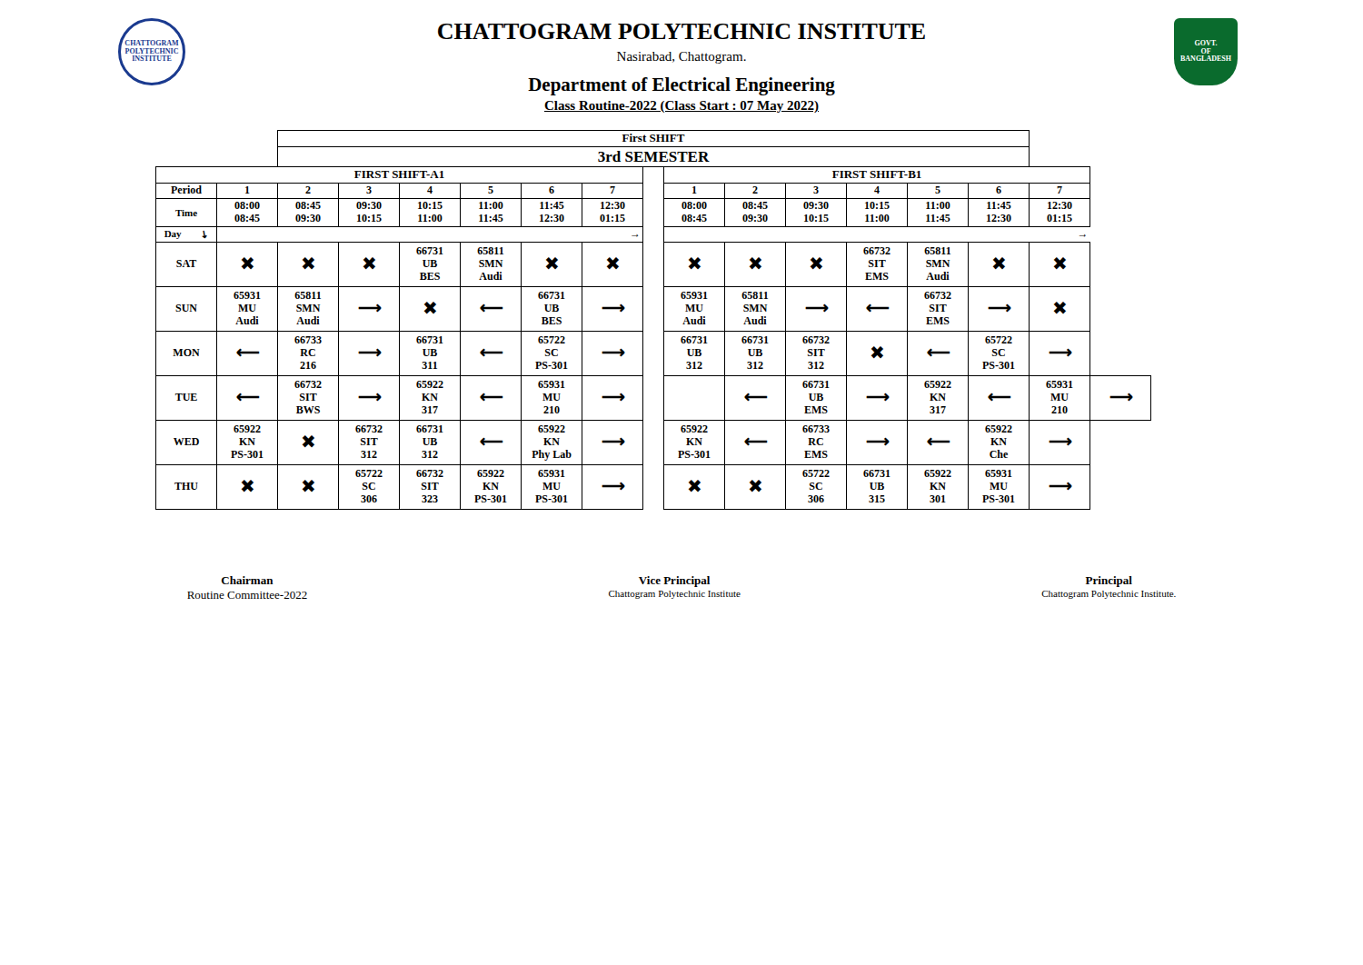CHATTOGRAM
POLYTECHNIC
INSTITUTE
GOVT.
OF
BANGLADESH
CHATTOGRAM POLYTECHNIC INSTITUTE
Nasirabad, Chattogram.
Department of Electrical Engineering
Class Routine-2022 (Class Start : 07 May 2022)
| | | First SHIFT | | |
| | | 3rd SEMESTER | | |
| FIRST SHIFT-A1 | | FIRST SHIFT-B1 | | |
| Period | 1 | 2 | 3 | 4 | 5 | 6 | 7 | | 1 | 2 | 3 | 4 | 5 | 6 | 7 | | |
| Time | 08:00 08:45 | 08:45 09:30 | 09:30 10:15 | 10:15 11:00 | 11:00 11:45 | 11:45 12:30 | 12:30 01:15 | | 08:00 08:45 | 08:45 09:30 | 09:30 10:15 | 10:15 11:00 | 11:00 11:45 | 11:45 12:30 | 12:30 01:15 | | |
| Day ↘ | → | | → | | |
| SAT | ✖ | ✖ | ✖ | 66731 UB BES | 65811 SMN Audi | ✖ | ✖ | | ✖ | ✖ | ✖ | 66732 SIT EMS | 65811 SMN Audi | ✖ | ✖ | | |
| SUN | 65931 MU Audi | 65811 SMN Audi | ⟶ | ✖ | ⟵ | 66731 UB BES | ⟶ | | 65931 MU Audi | 65811 SMN Audi | ⟶ | ⟵ | 66732 SIT EMS | ⟶ | ✖ | | |
| MON | ⟵ | 66733 RC 216 | ⟶ | 66731 UB 311 | ⟵ | 65722 SC PS-301 | ⟶ | | 66731 UB 312 | 66731 UB 312 | 66732 SIT 312 | ✖ | ⟵ | 65722 SC PS-301 | ⟶ | | |
| TUE | ⟵ | 66732 SIT BWS | ⟶ | 65922 KN 317 | ⟵ | 65931 MU 210 | ⟶ | | | ⟵ | 66731 UB EMS | ⟶ | 65922 KN 317 | ⟵ | 65931 MU 210 | ⟶ | |
| WED | 65922 KN PS-301 | ✖ | 66732 SIT 312 | 66731 UB 312 | ⟵ | 65922 KN Phy Lab | ⟶ | | 65922 KN PS-301 | ⟵ | 66733 RC EMS | ⟶ | ⟵ | 65922 KN Che | ⟶ | | |
| THU | ✖ | ✖ | 65722 SC 306 | 66732 SIT 323 | 65922 KN PS-301 | 65931 MU PS-301 | ⟶ | | ✖ | ✖ | 65722 SC 306 | 66731 UB 315 | 65922 KN 301 | 65931 MU PS-301 | ⟶ | | |
Chairman
Routine Committee-2022
Vice Principal
Chattogram Polytechnic Institute
Principal
Chattogram Polytechnic Institute.